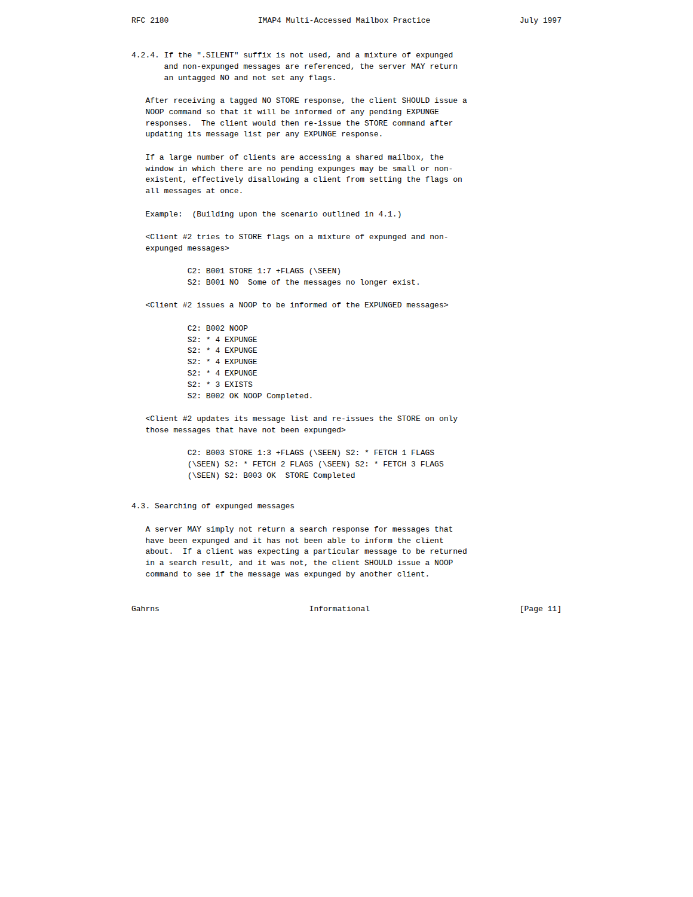RFC 2180 IMAP4 Multi-Accessed Mailbox Practice July 1997
4.2.4. If the ".SILENT" suffix is not used, and a mixture of expunged
       and non-expunged messages are referenced, the server MAY return
       an untagged NO and not set any flags.
   After receiving a tagged NO STORE response, the client SHOULD issue a
   NOOP command so that it will be informed of any pending EXPUNGE
   responses.  The client would then re-issue the STORE command after
   updating its message list per any EXPUNGE response.
   If a large number of clients are accessing a shared mailbox, the
   window in which there are no pending expunges may be small or non-
   existent, effectively disallowing a client from setting the flags on
   all messages at once.
   Example:  (Building upon the scenario outlined in 4.1.)
   <Client #2 tries to STORE flags on a mixture of expunged and non-
   expunged messages>
            C2: B001 STORE 1:7 +FLAGS (\SEEN)
            S2: B001 NO  Some of the messages no longer exist.
   <Client #2 issues a NOOP to be informed of the EXPUNGED messages>
            C2: B002 NOOP
            S2: * 4 EXPUNGE
            S2: * 4 EXPUNGE
            S2: * 4 EXPUNGE
            S2: * 4 EXPUNGE
            S2: * 3 EXISTS
            S2: B002 OK NOOP Completed.
   <Client #2 updates its message list and re-issues the STORE on only
   those messages that have not been expunged>
            C2: B003 STORE 1:3 +FLAGS (\SEEN) S2: * FETCH 1 FLAGS
            (\SEEN) S2: * FETCH 2 FLAGS (\SEEN) S2: * FETCH 3 FLAGS
            (\SEEN) S2: B003 OK  STORE Completed
4.3. Searching of expunged messages
   A server MAY simply not return a search response for messages that
   have been expunged and it has not been able to inform the client
   about.  If a client was expecting a particular message to be returned
   in a search result, and it was not, the client SHOULD issue a NOOP
   command to see if the message was expunged by another client.
Gahrns Informational [Page 11]